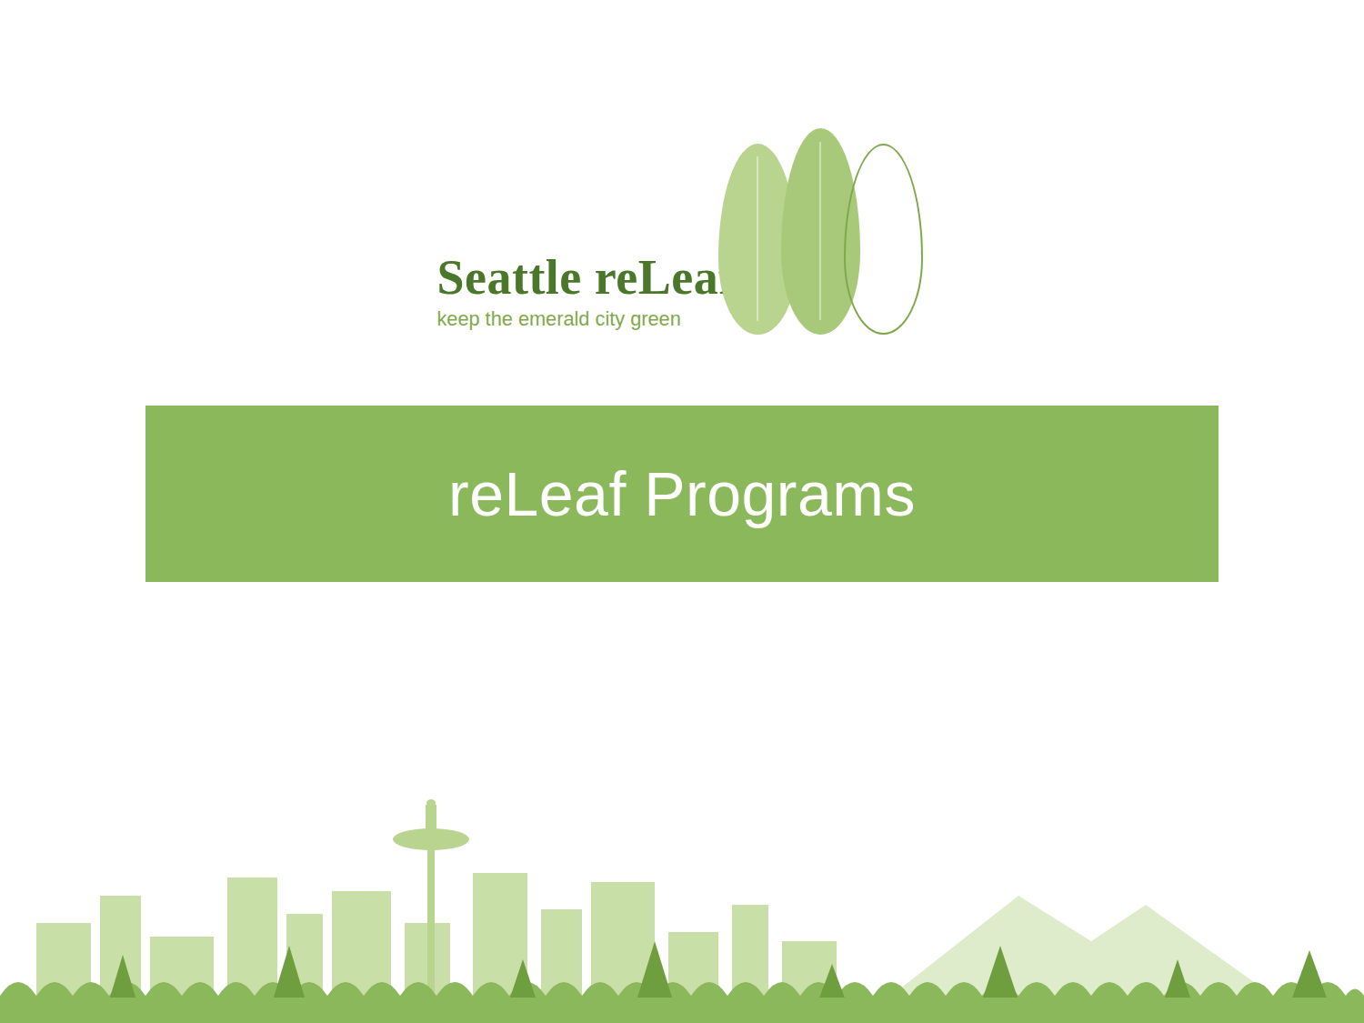Seattle reLeaf
keep the emerald city green
reLeaf Programs